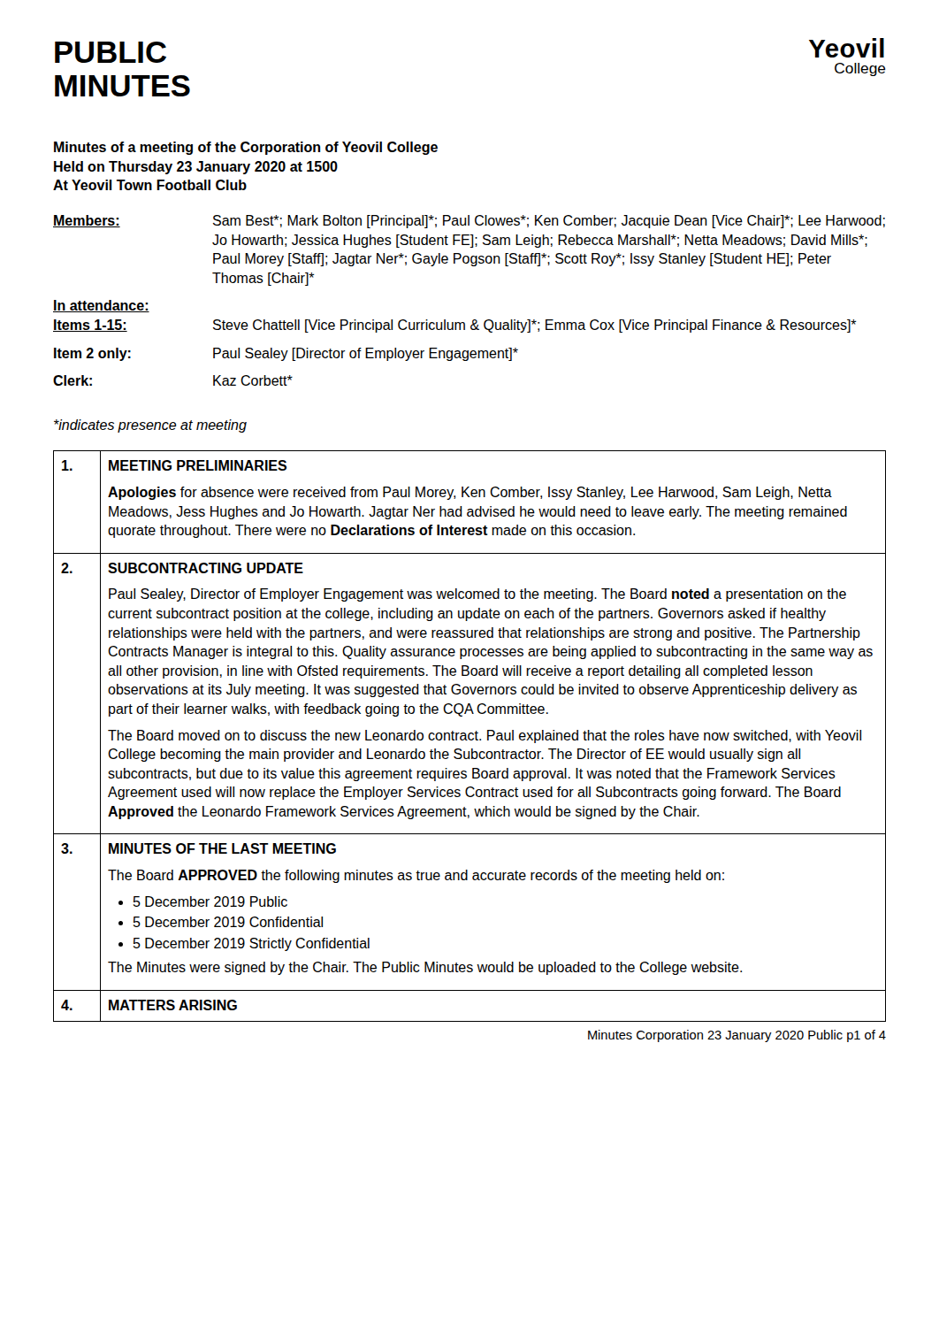PUBLIC
MINUTES
Yeovil College
Minutes of a meeting of the Corporation of Yeovil College
Held on Thursday 23 January 2020 at 1500
At Yeovil Town Football Club
| Members: | Sam Best*; Mark Bolton [Principal]*; Paul Clowes*; Ken Comber; Jacquie Dean [Vice Chair]*; Lee Harwood; Jo Howarth; Jessica Hughes [Student FE]; Sam Leigh; Rebecca Marshall*; Netta Meadows; David Mills*; Paul Morey [Staff]; Jagtar Ner*; Gayle Pogson [Staff]*; Scott Roy*; Issy Stanley [Student HE]; Peter Thomas [Chair]* |
| In attendance: Items 1-15: | Steve Chattell [Vice Principal Curriculum & Quality]*; Emma Cox [Vice Principal Finance & Resources]* |
| Item 2 only: | Paul Sealey [Director of Employer Engagement]* |
| Clerk: | Kaz Corbett* |
*indicates presence at meeting
| 1. | Meeting Preliminaries Apologies for absence were received from Paul Morey, Ken Comber, Issy Stanley, Lee Harwood, Sam Leigh, Netta Meadows, Jess Hughes and Jo Howarth. Jagtar Ner had advised he would need to leave early. The meeting remained quorate throughout. There were no Declarations of Interest made on this occasion. |
| 2. | Subcontracting Update Paul Sealey, Director of Employer Engagement was welcomed to the meeting. The Board noted a presentation on the current subcontract position at the college, including an update on each of the partners. Governors asked if healthy relationships were held with the partners, and were reassured that relationships are strong and positive. The Partnership Contracts Manager is integral to this. Quality assurance processes are being applied to subcontracting in the same way as all other provision, in line with Ofsted requirements. The Board will receive a report detailing all completed lesson observations at its July meeting. It was suggested that Governors could be invited to observe Apprenticeship delivery as part of their learner walks, with feedback going to the CQA Committee. The Board moved on to discuss the new Leonardo contract. Paul explained that the roles have now switched, with Yeovil College becoming the main provider and Leonardo the Subcontractor. The Director of EE would usually sign all subcontracts, but due to its value this agreement requires Board approval. It was noted that the Framework Services Agreement used will now replace the Employer Services Contract used for all Subcontracts going forward. The Board Approved the Leonardo Framework Services Agreement, which would be signed by the Chair. |
| 3. | Minutes of the Last Meeting The Board APPROVED the following minutes as true and accurate records of the meeting held on: 5 December 2019 Public 5 December 2019 Confidential 5 December 2019 Strictly Confidential The Minutes were signed by the Chair. The Public Minutes would be uploaded to the College website. |
| 4. | Matters Arising |
Minutes Corporation 23 January 2020 Public p1 of 4